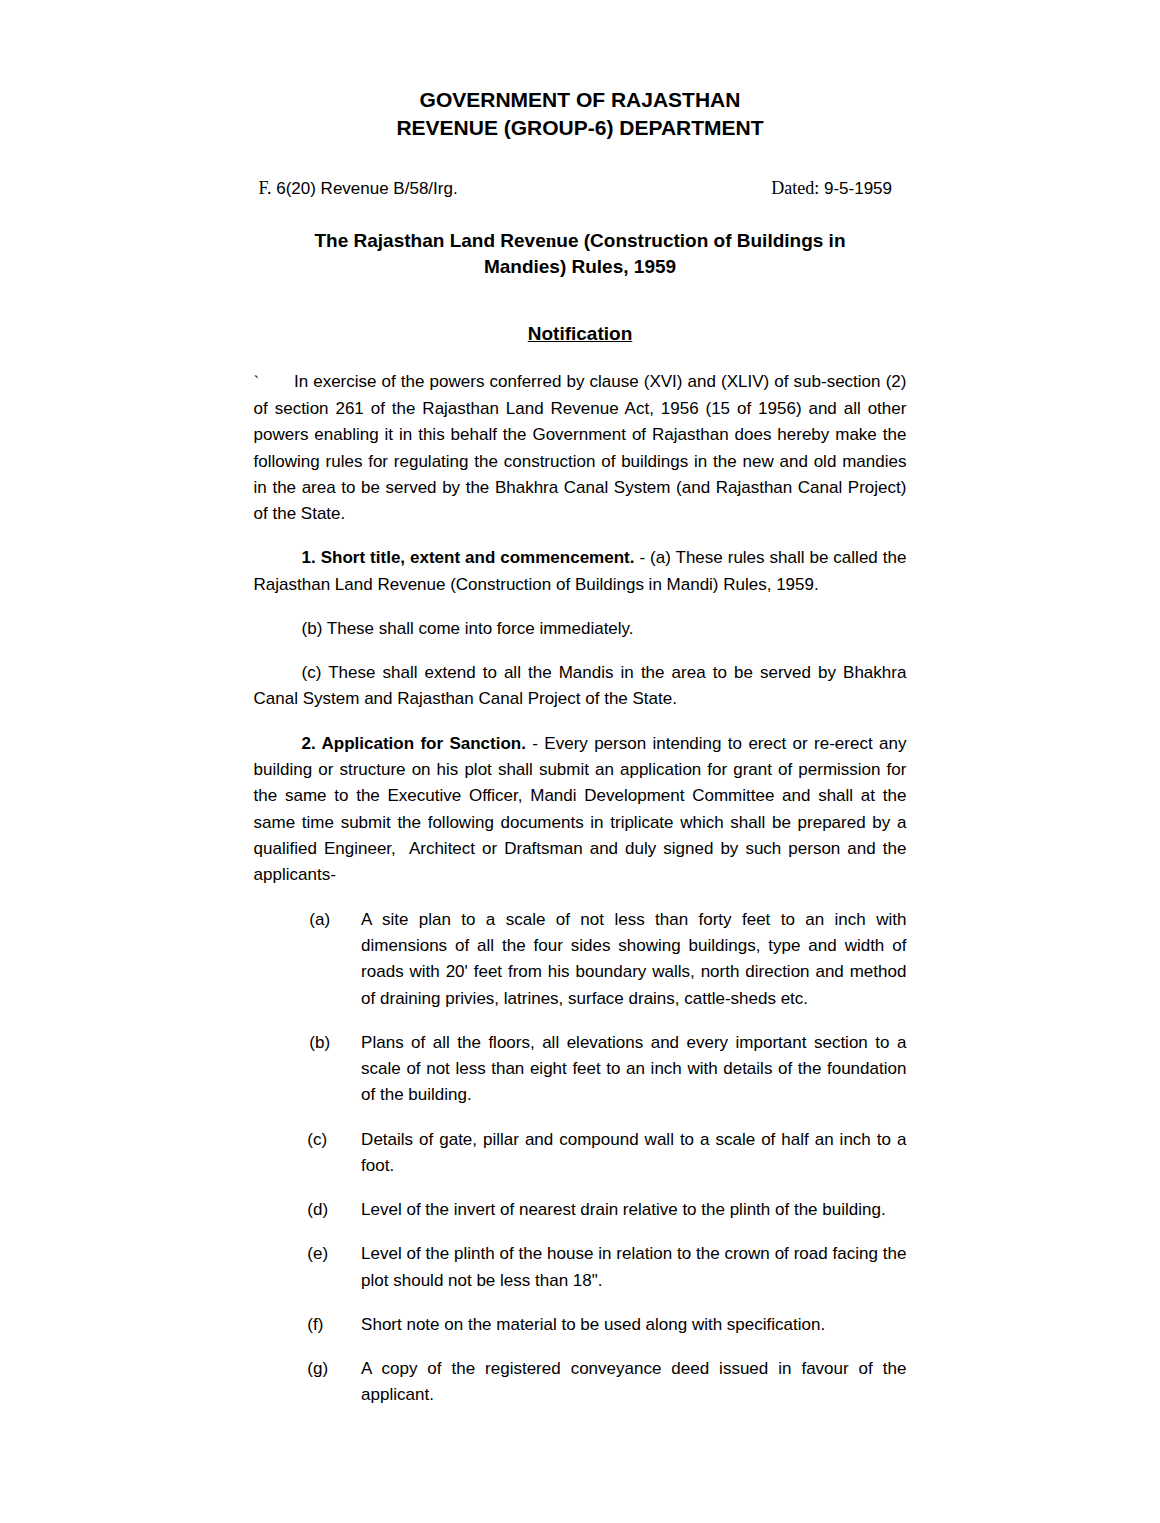GOVERNMENT OF RAJASTHAN
REVENUE (GROUP-6) DEPARTMENT
F. 6(20) Revenue B/58/Irg. Dated: 9-5-1959
The Rajasthan Land Revenue (Construction of Buildings in Mandies) Rules, 1959
Notification
`In exercise of the powers conferred by clause (XVI) and (XLIV) of sub-section (2) of section 261 of the Rajasthan Land Revenue Act, 1956 (15 of 1956) and all other powers enabling it in this behalf the Government of Rajasthan does hereby make the following rules for regulating the construction of buildings in the new and old mandies in the area to be served by the Bhakhra Canal System (and Rajasthan Canal Project) of the State.
1. Short title, extent and commencement. - (a) These rules shall be called the Rajasthan Land Revenue (Construction of Buildings in Mandi) Rules, 1959.
(b) These shall come into force immediately.
(c) These shall extend to all the Mandis in the area to be served by Bhakhra Canal System and Rajasthan Canal Project of the State.
2. Application for Sanction. - Every person intending to erect or re-erect any building or structure on his plot shall submit an application for grant of permission for the same to the Executive Officer, Mandi Development Committee and shall at the same time submit the following documents in triplicate which shall be prepared by a qualified Engineer, Architect or Draftsman and duly signed by such person and the applicants-
(a) A site plan to a scale of not less than forty feet to an inch with dimensions of all the four sides showing buildings, type and width of roads with 20' feet from his boundary walls, north direction and method of draining privies, latrines, surface drains, cattle-sheds etc.
(b) Plans of all the floors, all elevations and every important section to a scale of not less than eight feet to an inch with details of the foundation of the building.
(c) Details of gate, pillar and compound wall to a scale of half an inch to a foot.
(d) Level of the invert of nearest drain relative to the plinth of the building.
(e) Level of the plinth of the house in relation to the crown of road facing the plot should not be less than 18".
(f) Short note on the material to be used along with specification.
(g) A copy of the registered conveyance deed issued in favour of the applicant.